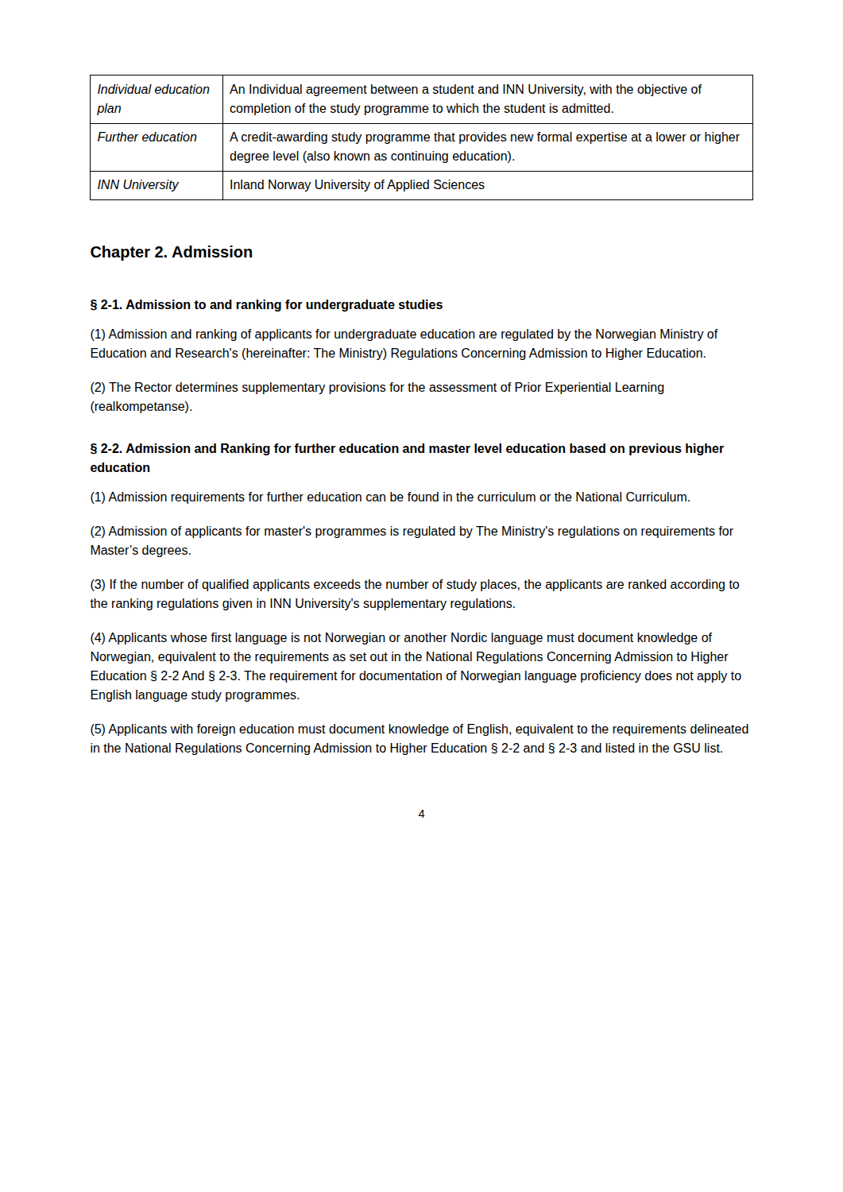| Individual education plan | An Individual agreement between a student and INN University, with the objective of completion of the study programme to which the student is admitted. |
| Further education | A credit-awarding study programme that provides new formal expertise at a lower or higher degree level (also known as continuing education). |
| INN University | Inland Norway University of Applied Sciences |
Chapter 2. Admission
§ 2-1. Admission to and ranking for undergraduate studies
(1) Admission and ranking of applicants for undergraduate education are regulated by the Norwegian Ministry of Education and Research's (hereinafter: The Ministry) Regulations Concerning Admission to Higher Education.
(2) The Rector determines supplementary provisions for the assessment of Prior Experiential Learning (realkompetanse).
§ 2-2. Admission and Ranking for further education and master level education based on previous higher education
(1) Admission requirements for further education can be found in the curriculum or the National Curriculum.
(2) Admission of applicants for master's programmes is regulated by The Ministry's regulations on requirements for Master’s degrees.
(3) If the number of qualified applicants exceeds the number of study places, the applicants are ranked according to the ranking regulations given in INN University's supplementary regulations.
(4) Applicants whose first language is not Norwegian or another Nordic language must document knowledge of Norwegian, equivalent to the requirements as set out in the National Regulations Concerning Admission to Higher Education § 2-2 And § 2-3. The requirement for documentation of Norwegian language proficiency does not apply to English language study programmes.
(5) Applicants with foreign education must document knowledge of English, equivalent to the requirements delineated in the National Regulations Concerning Admission to Higher Education § 2-2 and § 2-3 and listed in the GSU list.
4